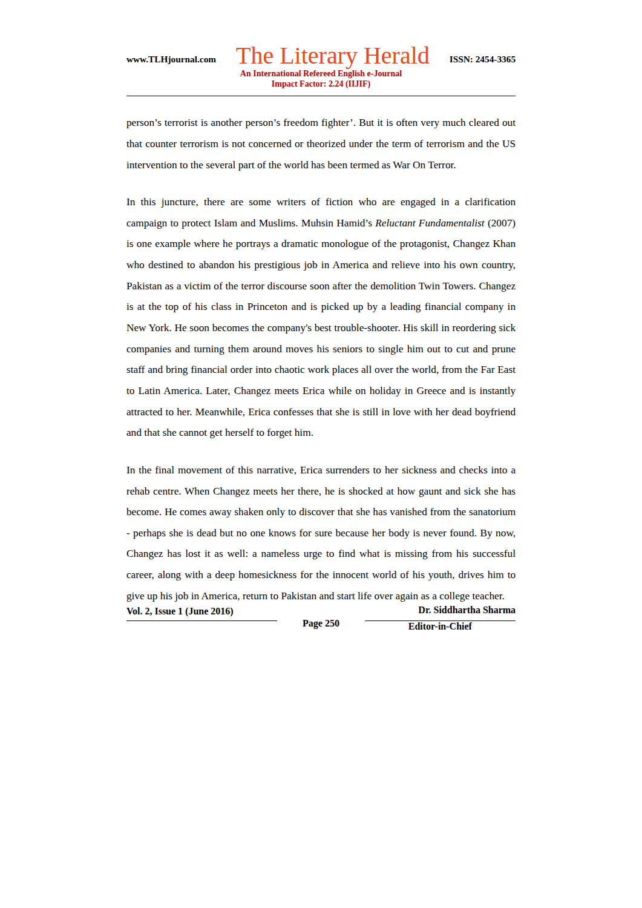www.TLHjournal.com
The Literary Herald
ISSN: 2454-3365
An International Refereed English e-Journal
Impact Factor: 2.24 (IIJIF)
person’s terrorist is another person’s freedom fighter’. But it is often very much cleared out that counter terrorism is not concerned or theorized under the term of terrorism and the US intervention to the several part of the world has been termed as War On Terror.
In this juncture, there are some writers of fiction who are engaged in a clarification campaign to protect Islam and Muslims. Muhsin Hamid’s Reluctant Fundamentalist (2007) is one example where he portrays a dramatic monologue of the protagonist, Changez Khan who destined to abandon his prestigious job in America and relieve into his own country, Pakistan as a victim of the terror discourse soon after the demolition Twin Towers. Changez is at the top of his class in Princeton and is picked up by a leading financial company in New York. He soon becomes the company's best trouble-shooter. His skill in reordering sick companies and turning them around moves his seniors to single him out to cut and prune staff and bring financial order into chaotic work places all over the world, from the Far East to Latin America. Later, Changez meets Erica while on holiday in Greece and is instantly attracted to her. Meanwhile, Erica confesses that she is still in love with her dead boyfriend and that she cannot get herself to forget him.
In the final movement of this narrative, Erica surrenders to her sickness and checks into a rehab centre. When Changez meets her there, he is shocked at how gaunt and sick she has become. He comes away shaken only to discover that she has vanished from the sanatorium - perhaps she is dead but no one knows for sure because her body is never found. By now, Changez has lost it as well: a nameless urge to find what is missing from his successful career, along with a deep homesickness for the innocent world of his youth, drives him to give up his job in America, return to Pakistan and start life over again as a college teacher.
Vol. 2, Issue 1 (June 2016)
Dr. Siddhartha Sharma
Page 250
Editor-in-Chief